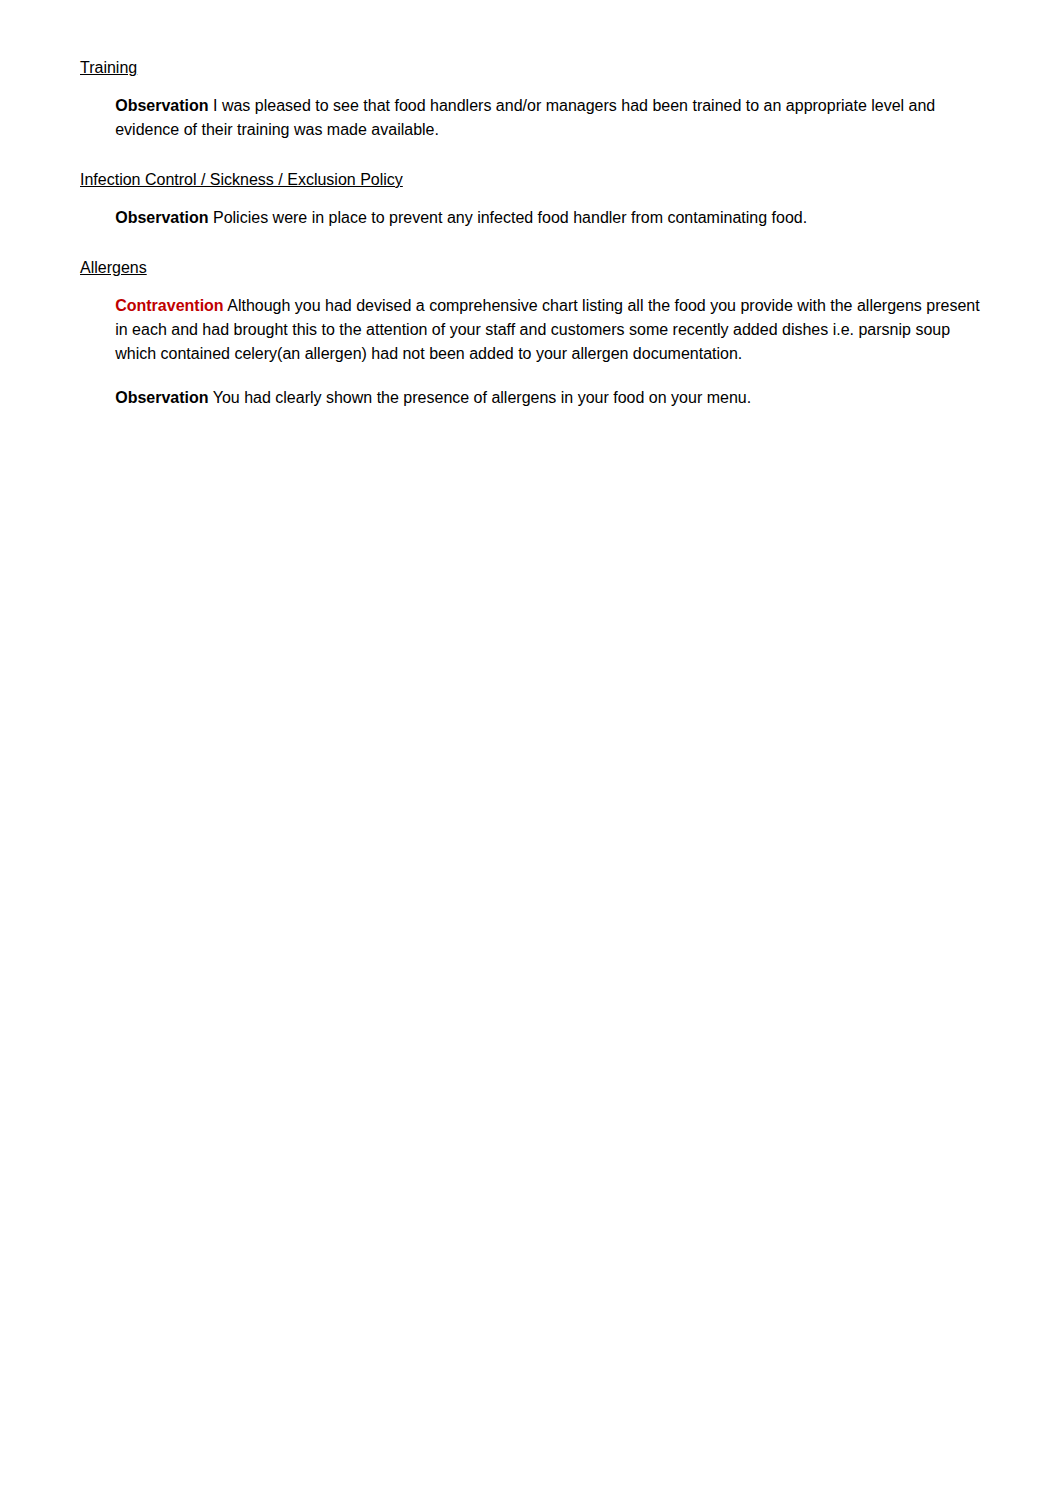Training
Observation I was pleased to see that food handlers and/or managers had been trained to an appropriate level and evidence of their training was made available.
Infection Control / Sickness / Exclusion Policy
Observation Policies were in place to prevent any infected food handler from contaminating food.
Allergens
Contravention Although you had devised a comprehensive chart listing all the food you provide with the allergens present in each and had brought this to the attention of your staff and customers some recently added dishes i.e. parsnip soup which contained celery(an allergen) had not been added to your allergen documentation.
Observation You had clearly shown the presence of allergens in your food on your menu.